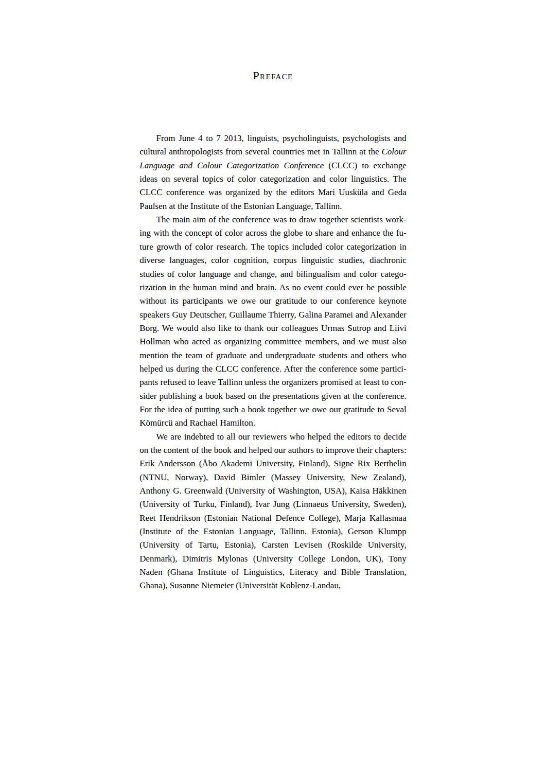Preface
From June 4 to 7 2013, linguists, psycholinguists, psychologists and cultural anthropologists from several countries met in Tallinn at the Colour Language and Colour Categorization Conference (CLCC) to exchange ideas on several topics of color categorization and color linguistics. The CLCC conference was organized by the editors Mari Uusküla and Geda Paulsen at the Institute of the Estonian Language, Tallinn.
The main aim of the conference was to draw together scientists working with the concept of color across the globe to share and enhance the future growth of color research. The topics included color categorization in diverse languages, color cognition, corpus linguistic studies, diachronic studies of color language and change, and bilingualism and color categorization in the human mind and brain. As no event could ever be possible without its participants we owe our gratitude to our conference keynote speakers Guy Deutscher, Guillaume Thierry, Galina Paramei and Alexander Borg. We would also like to thank our colleagues Urmas Sutrop and Liivi Hollman who acted as organizing committee members, and we must also mention the team of graduate and undergraduate students and others who helped us during the CLCC conference. After the conference some participants refused to leave Tallinn unless the organizers promised at least to consider publishing a book based on the presentations given at the conference. For the idea of putting such a book together we owe our gratitude to Seval Kömürcü and Rachael Hamilton.
We are indebted to all our reviewers who helped the editors to decide on the content of the book and helped our authors to improve their chapters: Erik Andersson (Åbo Akademi University, Finland), Signe Rix Berthelin (NTNU, Norway), David Bimler (Massey University, New Zealand), Anthony G. Greenwald (University of Washington, USA), Kaisa Häkkinen (University of Turku, Finland), Ivar Jung (Linnaeus University, Sweden), Reet Hendrikson (Estonian National Defence College), Marja Kallasmaa (Institute of the Estonian Language, Tallinn, Estonia), Gerson Klumpp (University of Tartu, Estonia), Carsten Levisen (Roskilde University, Denmark), Dimitris Mylonas (University College London, UK), Tony Naden (Ghana Institute of Linguistics, Literacy and Bible Translation, Ghana), Susanne Niemeier (Universität Koblenz-Landau,